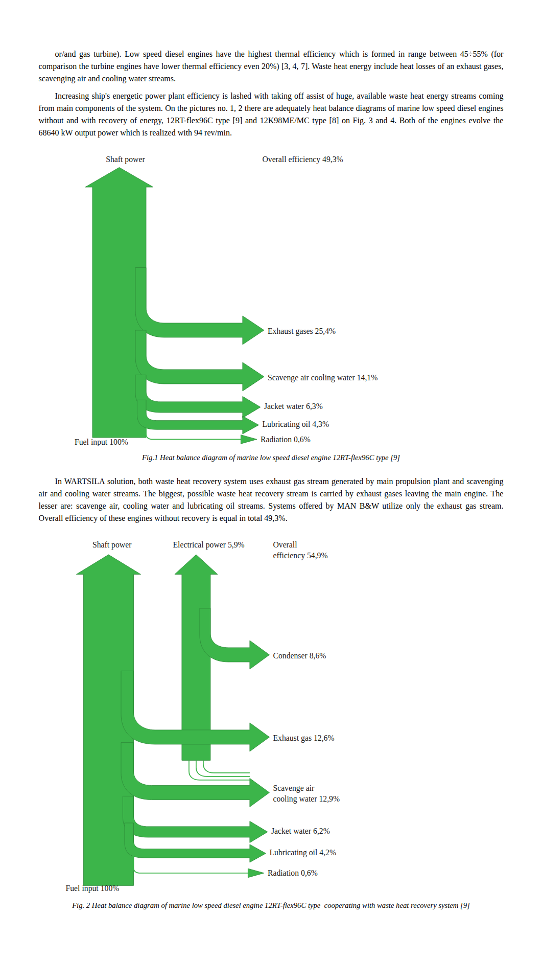or/and gas turbine). Low speed diesel engines have the highest thermal efficiency which is formed in range between 45÷55% (for comparison the turbine engines have lower thermal efficiency even 20%) [3, 4, 7]. Waste heat energy include heat losses of an exhaust gases, scavenging air and cooling water streams.
Increasing ship's energetic power plant efficiency is lashed with taking off assist of huge, available waste heat energy streams coming from main components of the system. On the pictures no. 1, 2 there are adequately heat balance diagrams of marine low speed diesel engines without and with recovery of energy, 12RT-flex96C type [9] and 12K98ME/MC type [8] on Fig. 3 and 4. Both of the engines evolve the 68640 kW output power which is realized with 94 rev/min.
Shaft power Overall efficiency 49,3% Exhaust gases 25,4% Scavenge air cooling water 14,1% Jacket water 6,3% Lubricating oil 4,3% Radiation 0,6% Fuel input 100%
Fig.1 Heat balance diagram of marine low speed diesel engine 12RT-flex96C type [9]
In WARTSILA solution, both waste heat recovery system uses exhaust gas stream generated by main propulsion plant and scavenging air and cooling water streams. The biggest, possible waste heat recovery stream is carried by exhaust gases leaving the main engine. The lesser are: scavenge air, cooling water and lubricating oil streams. Systems offered by MAN B&W utilize only the exhaust gas stream. Overall efficiency of these engines without recovery is equal in total 49,3%.
Shaft power Electrical power 5,9% Overall efficiency 54,9% Condenser 8,6% Exhaust gas 12,6% Scavenge air cooling water 12,9% Jacket water 6,2% Lubricating oil 4,2% Radiation 0,6% Fuel input 100%
Fig. 2 Heat balance diagram of marine low speed diesel engine 12RT-flex96C type cooperating with waste heat recovery system [9]